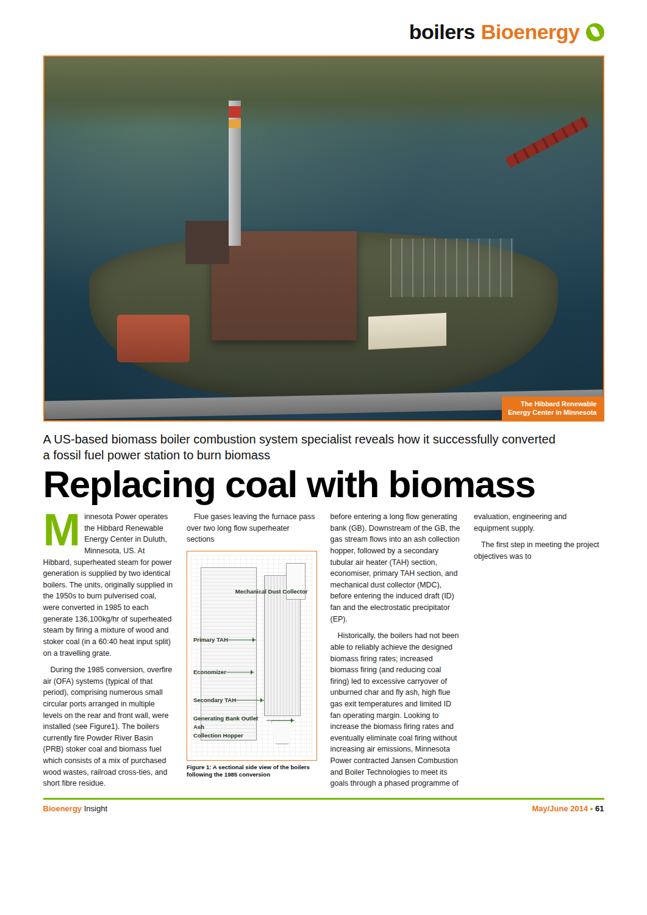boilers Bioenergy
The Hibbard Renewable
Energy Center in Minnesota
A US-based biomass boiler combustion system specialist reveals how it successfully converted a fossil fuel power station to burn biomass
Replacing coal with biomass
Minnesota Power operates the Hibbard Renewable Energy Center in Duluth, Minnesota, US. At Hibbard, superheated steam for power generation is supplied by two identical boilers. The units, originally supplied in the 1950s to burn pulverised coal, were converted in 1985 to each generate 136,100kg/hr of superheated steam by firing a mixture of wood and stoker coal (in a 60:40 heat input split) on a travelling grate.
During the 1985 conversion, overfire air (OFA) systems (typical of that period), comprising numerous small circular ports arranged in multiple levels on the rear and front wall, were installed (see Figure1). The boilers currently fire Powder River Basin (PRB) stoker coal and biomass fuel which consists of a mix of purchased wood wastes, railroad cross-ties, and short fibre residue.
Flue gases leaving the furnace pass over two long flow superheater sections
Mechanical Dust Collector Primary TAH Economizer Secondary TAH Generating Bank Outlet Ash
Collection Hopper
Figure 1: A sectional side view of the boilers following the 1985 conversion
before entering a long flow generating bank (GB). Downstream of the GB, the gas stream flows into an ash collection hopper, followed by a secondary tubular air heater (TAH) section, economiser, primary TAH section, and mechanical dust collector (MDC), before entering the induced draft (ID) fan and the electrostatic precipitator (EP).
Historically, the boilers had not been able to reliably achieve the designed biomass firing rates; increased biomass firing (and reducing coal firing) led to excessive carryover of unburned char and fly ash, high flue gas exit temperatures and limited ID fan operating margin. Looking to increase the biomass firing rates and eventually eliminate coal firing without increasing air emissions, Minnesota Power contracted Jansen Combustion and Boiler Technologies to meet its goals through a phased programme of evaluation, engineering and equipment supply.
The first step in meeting the project objectives was to
Bioenergy Insight
May/June 2014 • 61